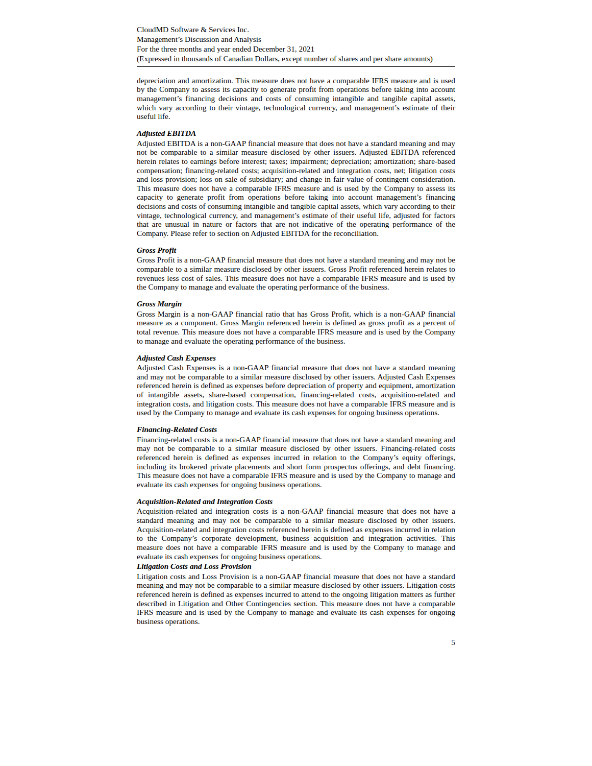CloudMD Software & Services Inc.
Management’s Discussion and Analysis
For the three months and year ended December 31, 2021
(Expressed in thousands of Canadian Dollars, except number of shares and per share amounts)
depreciation and amortization. This measure does not have a comparable IFRS measure and is used by the Company to assess its capacity to generate profit from operations before taking into account management’s financing decisions and costs of consuming intangible and tangible capital assets, which vary according to their vintage, technological currency, and management’s estimate of their useful life.
Adjusted EBITDA
Adjusted EBITDA is a non-GAAP financial measure that does not have a standard meaning and may not be comparable to a similar measure disclosed by other issuers. Adjusted EBITDA referenced herein relates to earnings before interest; taxes; impairment; depreciation; amortization; share-based compensation; financing-related costs; acquisition-related and integration costs, net; litigation costs and loss provision; loss on sale of subsidiary; and change in fair value of contingent consideration. This measure does not have a comparable IFRS measure and is used by the Company to assess its capacity to generate profit from operations before taking into account management’s financing decisions and costs of consuming intangible and tangible capital assets, which vary according to their vintage, technological currency, and management’s estimate of their useful life, adjusted for factors that are unusual in nature or factors that are not indicative of the operating performance of the Company. Please refer to section on Adjusted EBITDA for the reconciliation.
Gross Profit
Gross Profit is a non-GAAP financial measure that does not have a standard meaning and may not be comparable to a similar measure disclosed by other issuers. Gross Profit referenced herein relates to revenues less cost of sales. This measure does not have a comparable IFRS measure and is used by the Company to manage and evaluate the operating performance of the business.
Gross Margin
Gross Margin is a non-GAAP financial ratio that has Gross Profit, which is a non-GAAP financial measure as a component. Gross Margin referenced herein is defined as gross profit as a percent of total revenue. This measure does not have a comparable IFRS measure and is used by the Company to manage and evaluate the operating performance of the business.
Adjusted Cash Expenses
Adjusted Cash Expenses is a non-GAAP financial measure that does not have a standard meaning and may not be comparable to a similar measure disclosed by other issuers. Adjusted Cash Expenses referenced herein is defined as expenses before depreciation of property and equipment, amortization of intangible assets, share-based compensation, financing-related costs, acquisition-related and integration costs, and litigation costs. This measure does not have a comparable IFRS measure and is used by the Company to manage and evaluate its cash expenses for ongoing business operations.
Financing-Related Costs
Financing-related costs is a non-GAAP financial measure that does not have a standard meaning and may not be comparable to a similar measure disclosed by other issuers. Financing-related costs referenced herein is defined as expenses incurred in relation to the Company’s equity offerings, including its brokered private placements and short form prospectus offerings, and debt financing. This measure does not have a comparable IFRS measure and is used by the Company to manage and evaluate its cash expenses for ongoing business operations.
Acquisition-Related and Integration Costs
Acquisition-related and integration costs is a non-GAAP financial measure that does not have a standard meaning and may not be comparable to a similar measure disclosed by other issuers. Acquisition-related and integration costs referenced herein is defined as expenses incurred in relation to the Company’s corporate development, business acquisition and integration activities. This measure does not have a comparable IFRS measure and is used by the Company to manage and evaluate its cash expenses for ongoing business operations.
Litigation Costs and Loss Provision
Litigation costs and Loss Provision is a non-GAAP financial measure that does not have a standard meaning and may not be comparable to a similar measure disclosed by other issuers. Litigation costs referenced herein is defined as expenses incurred to attend to the ongoing litigation matters as further described in Litigation and Other Contingencies section. This measure does not have a comparable IFRS measure and is used by the Company to manage and evaluate its cash expenses for ongoing business operations.
5